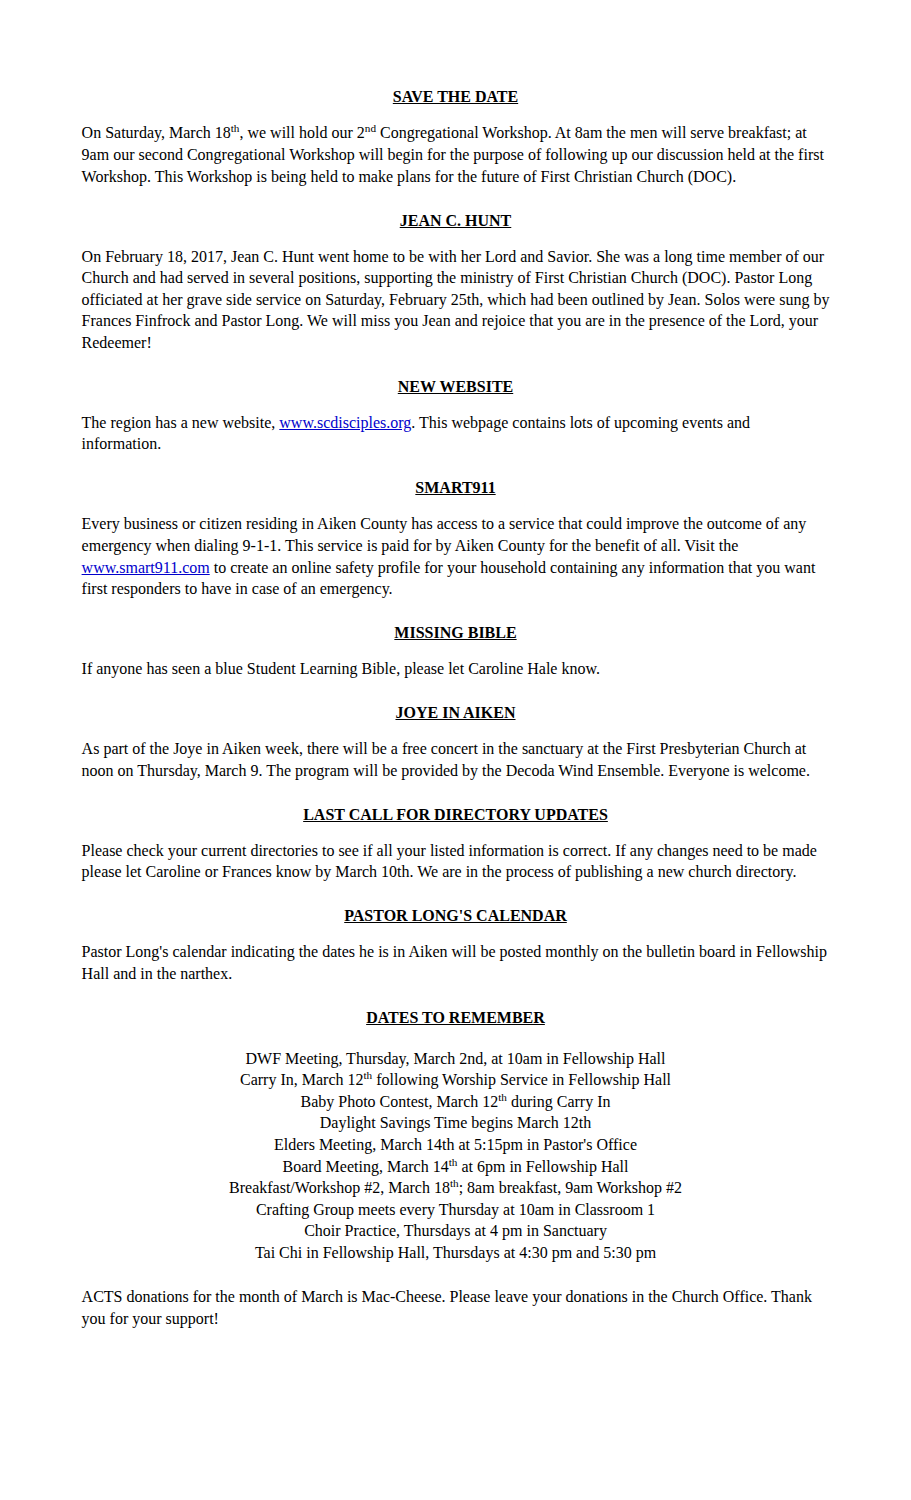SAVE THE DATE
On Saturday, March 18th, we will hold our 2nd Congregational Workshop. At 8am the men will serve breakfast; at 9am our second Congregational Workshop will begin for the purpose of following up our discussion held at the first Workshop. This Workshop is being held to make plans for the future of First Christian Church (DOC).
JEAN C. HUNT
On February 18, 2017, Jean C. Hunt went home to be with her Lord and Savior. She was a long time member of our Church and had served in several positions, supporting the ministry of First Christian Church (DOC). Pastor Long officiated at her grave side service on Saturday, February 25th, which had been outlined by Jean. Solos were sung by Frances Finfrock and Pastor Long. We will miss you Jean and rejoice that you are in the presence of the Lord, your Redeemer!
NEW WEBSITE
The region has a new website, www.scdisciples.org. This webpage contains lots of upcoming events and information.
SMART911
Every business or citizen residing in Aiken County has access to a service that could improve the outcome of any emergency when dialing 9-1-1. This service is paid for by Aiken County for the benefit of all. Visit the www.smart911.com to create an online safety profile for your household containing any information that you want first responders to have in case of an emergency.
MISSING BIBLE
If anyone has seen a blue Student Learning Bible, please let Caroline Hale know.
JOYE IN AIKEN
As part of the Joye in Aiken week, there will be a free concert in the sanctuary at the First Presbyterian Church at noon on Thursday, March 9. The program will be provided by the Decoda Wind Ensemble. Everyone is welcome.
LAST CALL FOR DIRECTORY UPDATES
Please check your current directories to see if all your listed information is correct. If any changes need to be made please let Caroline or Frances know by March 10th. We are in the process of publishing a new church directory.
PASTOR LONG'S CALENDAR
Pastor Long's calendar indicating the dates he is in Aiken will be posted monthly on the bulletin board in Fellowship Hall and in the narthex.
DATES TO REMEMBER
DWF Meeting, Thursday, March 2nd, at 10am in Fellowship Hall
Carry In, March 12th following Worship Service in Fellowship Hall
Baby Photo Contest, March 12th during Carry In
Daylight Savings Time begins March 12th
Elders Meeting, March 14th at 5:15pm in Pastor's Office
Board Meeting, March 14th at 6pm in Fellowship Hall
Breakfast/Workshop #2, March 18th; 8am breakfast, 9am Workshop #2
Crafting Group meets every Thursday at 10am in Classroom 1
Choir Practice, Thursdays at 4 pm in Sanctuary
Tai Chi in Fellowship Hall, Thursdays at 4:30 pm and 5:30 pm
ACTS donations for the month of March is Mac-Cheese. Please leave your donations in the Church Office. Thank you for your support!